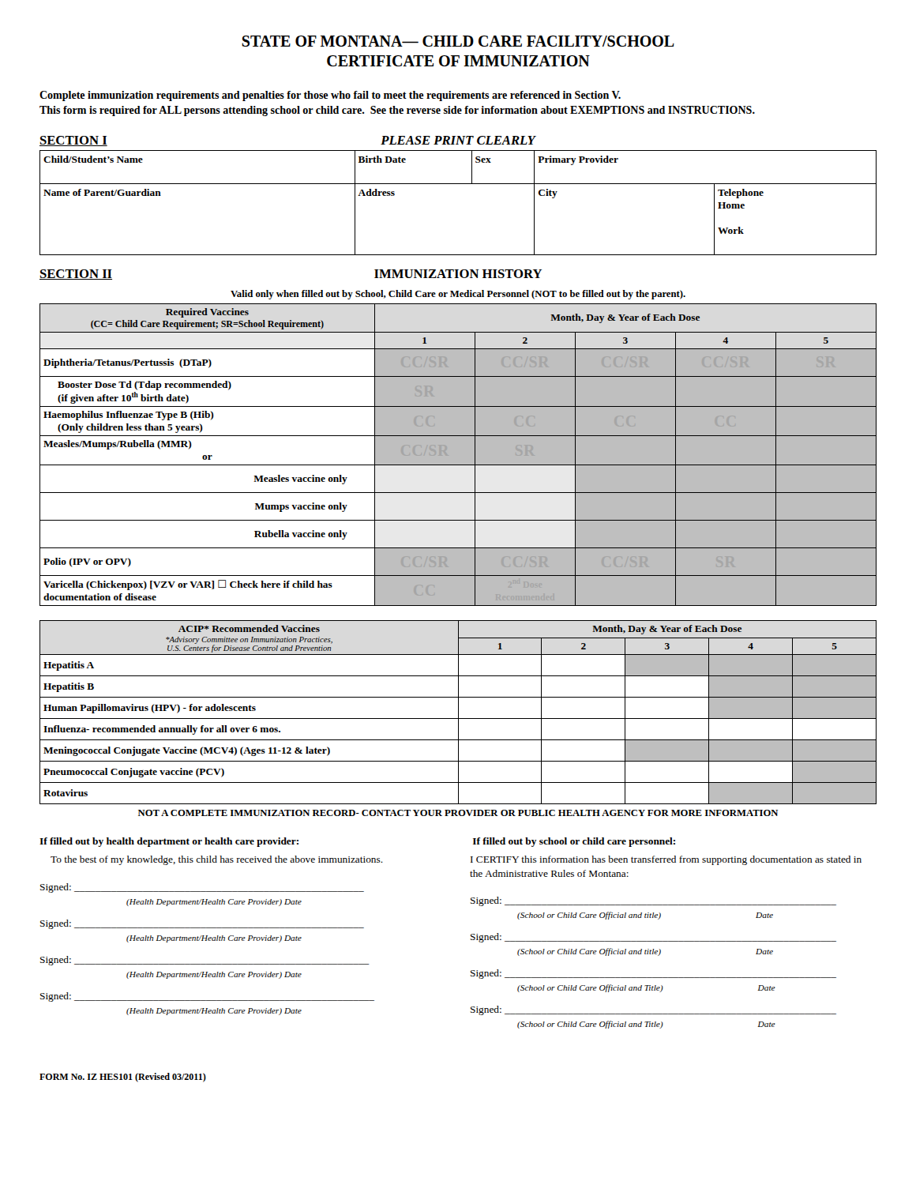STATE OF MONTANA— CHILD CARE FACILITY/SCHOOL
CERTIFICATE OF IMMUNIZATION
Complete immunization requirements and penalties for those who fail to meet the requirements are referenced in Section V.
This form is required for ALL persons attending school or child care. See the reverse side for information about EXEMPTIONS and INSTRUCTIONS.
SECTION I
PLEASE PRINT CLEARLY
| Child/Student’s Name | Birth Date | Sex | Primary Provider |
| Name of Parent/Guardian | Address | City | Telephone Home Work |
SECTION II
IMMUNIZATION HISTORY
Valid only when filled out by School, Child Care or Medical Personnel (NOT to be filled out by the parent).
| Required Vaccines (CC= Child Care Requirement; SR=School Requirement) | Month, Day & Year of Each Dose |
| | 1 | 2 | 3 | 4 | 5 |
| Diphtheria/Tetanus/Pertussis (DTaP) | CC/SR | CC/SR | CC/SR | CC/SR | SR |
| Booster Dose Td (Tdap recommended) (if given after 10 th birth date) | SR | | | | |
| Haemophilus Influenzae Type B (Hib) (Only children less than 5 years) | CC | CC | CC | CC | |
| Measles/Mumps/Rubella (MMR) or | CC/SR | SR | | | |
| Measles vaccine only | | | | | |
| Mumps vaccine only | | | | | |
| Rubella vaccine only | | | | | |
| Polio (IPV or OPV) | CC/SR | CC/SR | CC/SR | SR | |
| Varicella (Chickenpox) [VZV or VAR] ☐ Check here if child has documentation of disease | CC | 2 nd Dose Recommended | | | |
| ACIP* Recommended Vaccines *Advisory Committee on Immunization Practices, U.S. Centers for Disease Control and Prevention | Month, Day & Year of Each Dose |
| 1 | 2 | 3 | 4 | 5 |
| Hepatitis A | | | | | |
| Hepatitis B | | | | | |
| Human Papillomavirus (HPV) - for adolescents | | | | | |
| Influenza- recommended annually for all over 6 mos. | | | | | |
| Meningococcal Conjugate Vaccine (MCV4) (Ages 11-12 & later) | | | | | |
| Pneumococcal Conjugate vaccine (PCV) | | | | | |
| Rotavirus | | | | | |
NOT A COMPLETE IMMUNIZATION RECORD- CONTACT YOUR PROVIDER OR PUBLIC HEALTH AGENCY FOR MORE INFORMATION
If filled out by health department or health care provider:
To the best of my knowledge, this child has received the above immunizations.
Signed: _______________________________________________________
(Health Department/Health Care Provider) Date
Signed: _______________________________________________________
(Health Department/Health Care Provider) Date
Signed: ________________________________________________________
(Health Department/Health Care Provider) Date
Signed: _________________________________________________________
(Health Department/Health Care Provider) Date
If filled out by school or child care personnel:
I CERTIFY this information has been transferred from supporting documentation as stated in the Administrative Rules of Montana:
Signed: _______________________________________________________________
(School or Child Care Official and title)Date
Signed: _______________________________________________________________
(School or Child Care Official and title)Date
Signed: _______________________________________________________________
(School or Child Care Official and Title)Date
Signed: _______________________________________________________________
(School or Child Care Official and Title)Date
FORM No. IZ HES101 (Revised 03/2011)